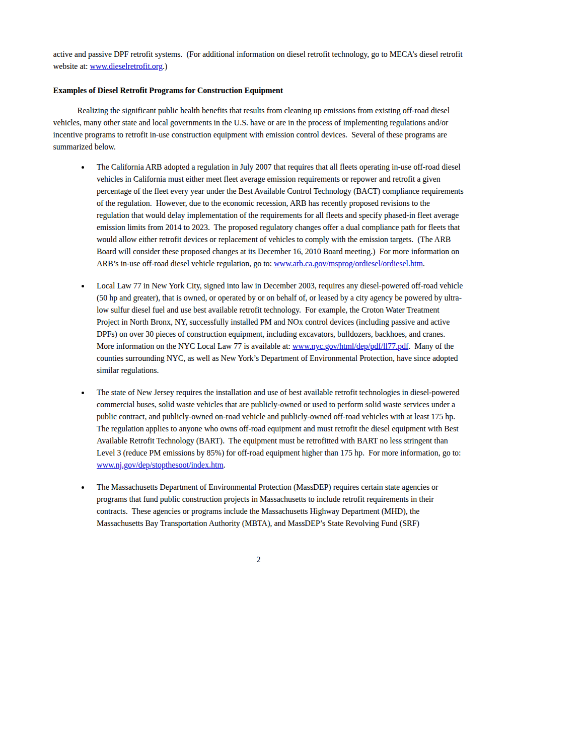active and passive DPF retrofit systems. (For additional information on diesel retrofit technology, go to MECA’s diesel retrofit website at: www.dieselretrofit.org.)
Examples of Diesel Retrofit Programs for Construction Equipment
Realizing the significant public health benefits that results from cleaning up emissions from existing off-road diesel vehicles, many other state and local governments in the U.S. have or are in the process of implementing regulations and/or incentive programs to retrofit in-use construction equipment with emission control devices. Several of these programs are summarized below.
The California ARB adopted a regulation in July 2007 that requires that all fleets operating in-use off-road diesel vehicles in California must either meet fleet average emission requirements or repower and retrofit a given percentage of the fleet every year under the Best Available Control Technology (BACT) compliance requirements of the regulation. However, due to the economic recession, ARB has recently proposed revisions to the regulation that would delay implementation of the requirements for all fleets and specify phased-in fleet average emission limits from 2014 to 2023. The proposed regulatory changes offer a dual compliance path for fleets that would allow either retrofit devices or replacement of vehicles to comply with the emission targets. (The ARB Board will consider these proposed changes at its December 16, 2010 Board meeting.) For more information on ARB’s in-use off-road diesel vehicle regulation, go to: www.arb.ca.gov/msprog/ordiesel/ordiesel.htm.
Local Law 77 in New York City, signed into law in December 2003, requires any diesel-powered off-road vehicle (50 hp and greater), that is owned, or operated by or on behalf of, or leased by a city agency be powered by ultra-low sulfur diesel fuel and use best available retrofit technology. For example, the Croton Water Treatment Project in North Bronx, NY, successfully installed PM and NOx control devices (including passive and active DPFs) on over 30 pieces of construction equipment, including excavators, bulldozers, backhoes, and cranes. More information on the NYC Local Law 77 is available at: www.nyc.gov/html/dep/pdf/ll77.pdf. Many of the counties surrounding NYC, as well as New York’s Department of Environmental Protection, have since adopted similar regulations.
The state of New Jersey requires the installation and use of best available retrofit technologies in diesel-powered commercial buses, solid waste vehicles that are publicly-owned or used to perform solid waste services under a public contract, and publicly-owned on-road vehicle and publicly-owned off-road vehicles with at least 175 hp. The regulation applies to anyone who owns off-road equipment and must retrofit the diesel equipment with Best Available Retrofit Technology (BART). The equipment must be retrofitted with BART no less stringent than Level 3 (reduce PM emissions by 85%) for off-road equipment higher than 175 hp. For more information, go to: www.nj.gov/dep/stopthesoot/index.htm.
The Massachusetts Department of Environmental Protection (MassDEP) requires certain state agencies or programs that fund public construction projects in Massachusetts to include retrofit requirements in their contracts. These agencies or programs include the Massachusetts Highway Department (MHD), the Massachusetts Bay Transportation Authority (MBTA), and MassDEP’s State Revolving Fund (SRF)
2